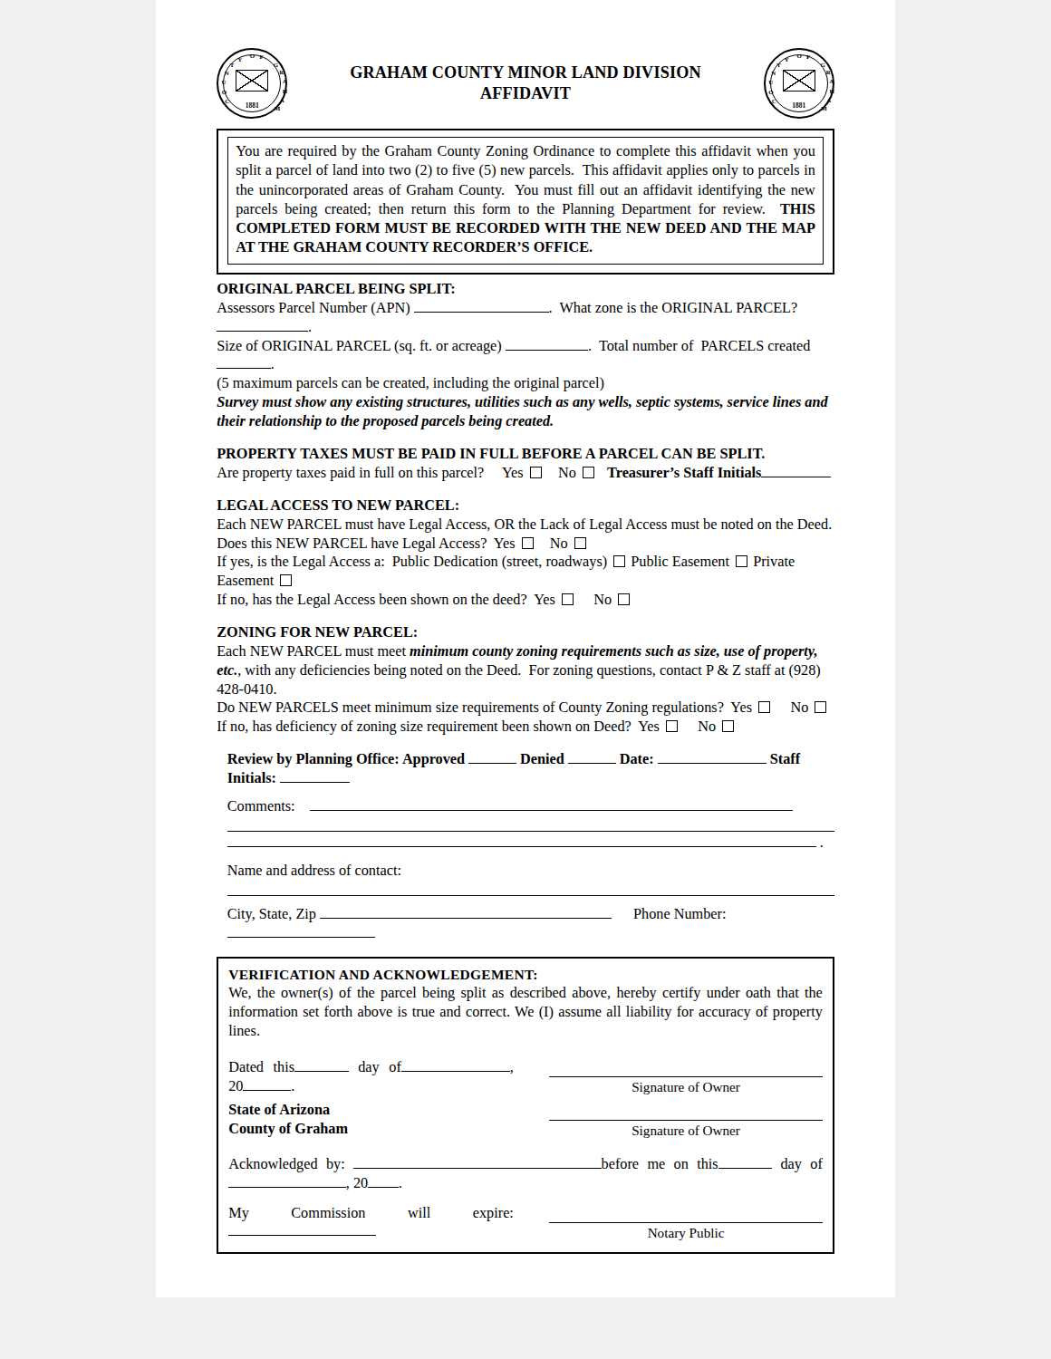C O U N T Y O F G R A H A M
1881
GRAHAM COUNTY MINOR LAND DIVISION AFFIDAVIT
C O U N T Y O F G R A H A M
1881
You are required by the Graham County Zoning Ordinance to complete this affidavit when you split a parcel of land into two (2) to five (5) new parcels. This affidavit applies only to parcels in the unincorporated areas of Graham County. You must fill out an affidavit identifying the new parcels being created; then return this form to the Planning Department for review. THIS COMPLETED FORM MUST BE RECORDED WITH THE NEW DEED AND THE MAP AT THE GRAHAM COUNTY RECORDER’S OFFICE.
ORIGINAL PARCEL BEING SPLIT:
Assessors Parcel Number (APN) . What zone is the ORIGINAL PARCEL? .
Size of ORIGINAL PARCEL (sq. ft. or acreage) . Total number of PARCELS created .
(5 maximum parcels can be created, including the original parcel)
Survey must show any existing structures, utilities such as any wells, septic systems, service lines and their relationship to the proposed parcels being created.
PROPERTY TAXES MUST BE PAID IN FULL BEFORE A PARCEL CAN BE SPLIT.
Are property taxes paid in full on this parcel? Yes No Treasurer’s Staff Initials
LEGAL ACCESS TO NEW PARCEL:
Each NEW PARCEL must have Legal Access, OR the Lack of Legal Access must be noted on the Deed.
Does this NEW PARCEL have Legal Access? Yes No
If yes, is the Legal Access a: Public Dedication (street, roadways) Public Easement Private Easement
If no, has the Legal Access been shown on the deed? Yes No
ZONING FOR NEW PARCEL:
Each NEW PARCEL must meet minimum county zoning requirements such as size, use of property, etc., with any deficiencies being noted on the Deed. For zoning questions, contact P & Z staff at (928) 428-0410.
Do NEW PARCELS meet minimum size requirements of County Zoning regulations? Yes No
If no, has deficiency of zoning size requirement been shown on Deed? Yes No
Review by Planning Office: Approved Denied Date: Staff Initials:
Comments:
.
Name and address of contact:
City, State, Zip Phone Number:
VERIFICATION AND ACKNOWLEDGEMENT:
We, the owner(s) of the parcel being split as described above, hereby certify under oath that the information set forth above is true and correct. We (I) assume all liability for accuracy of property lines.
Dated this day of , 20 .
Signature of Owner
State of Arizona
County of Graham
Signature of Owner
Acknowledged by: before me on this day of , 20 .
My Commission will expire:
Notary Public